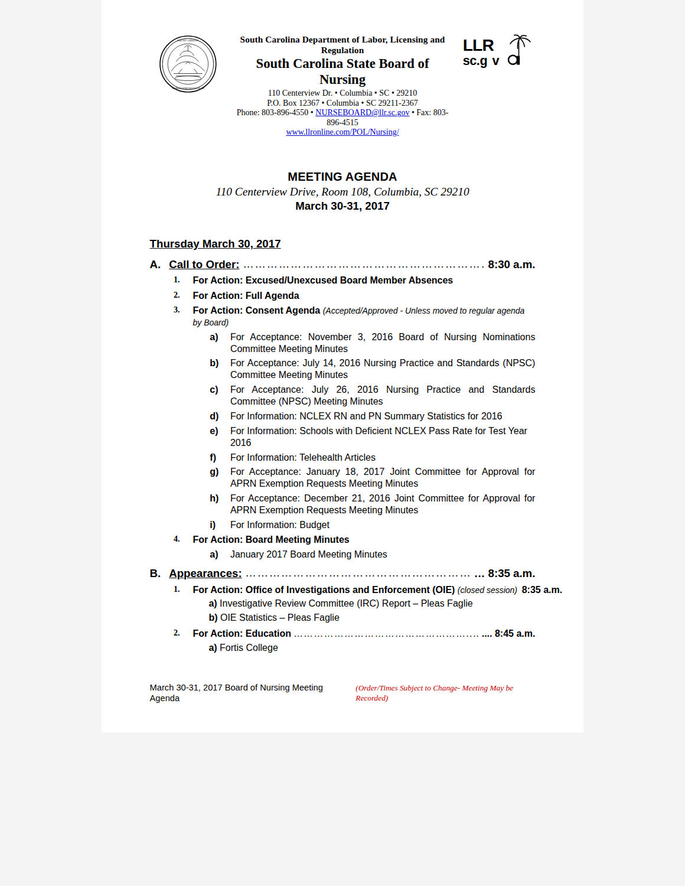SOUTH CAROLINA ANIMIS OPIBUSQUE PARATI
South Carolina Department of Labor, Licensing and Regulation
South Carolina State Board of Nursing
110 Centerview Dr. • Columbia • SC • 29210
P.O. Box 12367 • Columbia • SC 29211-2367
Phone: 803-896-4550 • NURSEBOARD@llr.sc.gov • Fax: 803-896-4515
www.llronline.com/POL/Nursing/
LLR sc.g v
MEETING AGENDA
110 Centerview Drive, Room 108, Columbia, SC 29210
March 30-31, 2017
Thursday March 30, 2017
A. Call to Order: ………………………………………………………………………………… 8:30 a.m.
For Action: Excused/Unexcused Board Member Absences
For Action: Full Agenda
For Action: Consent Agenda (Accepted/Approved - Unless moved to regular agenda by Board)
For Acceptance: November 3, 2016 Board of Nursing Nominations Committee Meeting Minutes
For Acceptance: July 14, 2016 Nursing Practice and Standards (NPSC) Committee Meeting Minutes
For Acceptance: July 26, 2016 Nursing Practice and Standards Committee (NPSC) Meeting Minutes
For Information: NCLEX RN and PN Summary Statistics for 2016
For Information: Schools with Deficient NCLEX Pass Rate for Test Year 2016
For Information: Telehealth Articles
For Acceptance: January 18, 2017 Joint Committee for Approval for APRN Exemption Requests Meeting Minutes
For Acceptance: December 21, 2016 Joint Committee for Approval for APRN Exemption Requests Meeting Minutes
For Information: Budget
For Action: Board Meeting Minutes
January 2017 Board Meeting Minutes
B. Appearances: …………………………………………………………………………… … 8:35 a.m.
For Action: Office of Investigations and Enforcement (OIE) (closed session) ………….. 8:35 a.m.
a) Investigative Review Committee (IRC) Report – Pleas Faglie
b) OIE Statistics – Pleas Faglie
For Action: Education ……………………………………………..………………… .... 8:45 a.m.
a) Fortis College
March 30-31, 2017 Board of Nursing Meeting Agenda (Order/Times Subject to Change- Meeting May be Recorded)